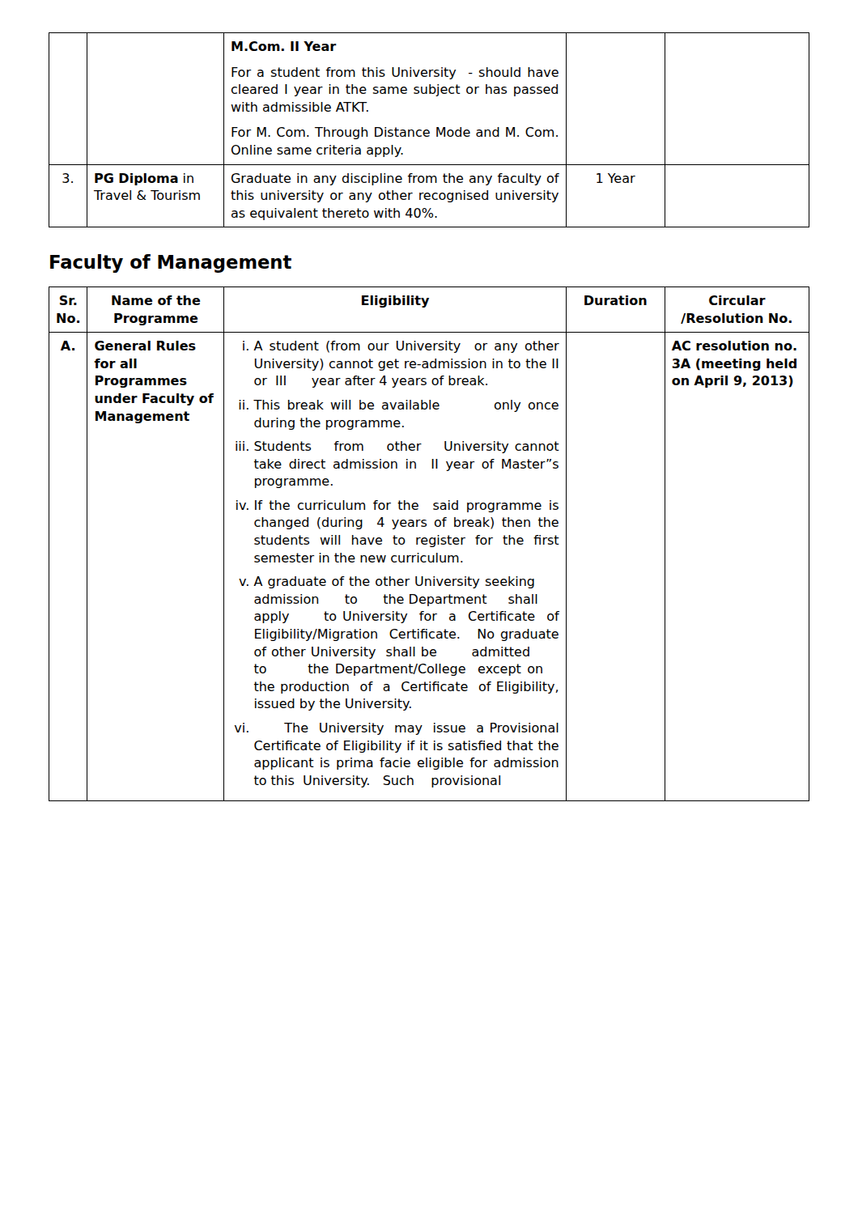| | | M.Com. II Year For a student from this University - should have cleared I year in the same subject or has passed with admissible ATKT. For M. Com. Through Distance Mode and M. Com. Online same criteria apply. | | |
| 3. | PG Diploma in Travel & Tourism | Graduate in any discipline from the any faculty of this university or any other recognised university as equivalent thereto with 40%. | 1 Year | |
Faculty of Management
| Sr. No. | Name of the Programme | Eligibility | Duration | Circular /Resolution No. |
| --- | --- | --- | --- | --- |
| A. | General Rules for all Programmes under Faculty of Management | A student (from our University or any other University) cannot get re-admission in to the II or III year after 4 years of break. This break will be available only once during the programme. Students from other University cannot take direct admission in II year of Master”s programme. If the curriculum for the said programme is changed (during 4 years of break) then the students will have to register for the first semester in the new curriculum. A graduate of the other University seeking admission to the Department shall apply to University for a Certificate of Eligibility/Migration Certificate. No graduate of other University shall be admitted to the Department/College except on the production of a Certificate of Eligibility, issued by the University. The University may issue a Provisional Certificate of Eligibility if it is satisfied that the applicant is prima facie eligible for admission to this University. Such provisional | | AC resolution no. 3A (meeting held on April 9, 2013) |